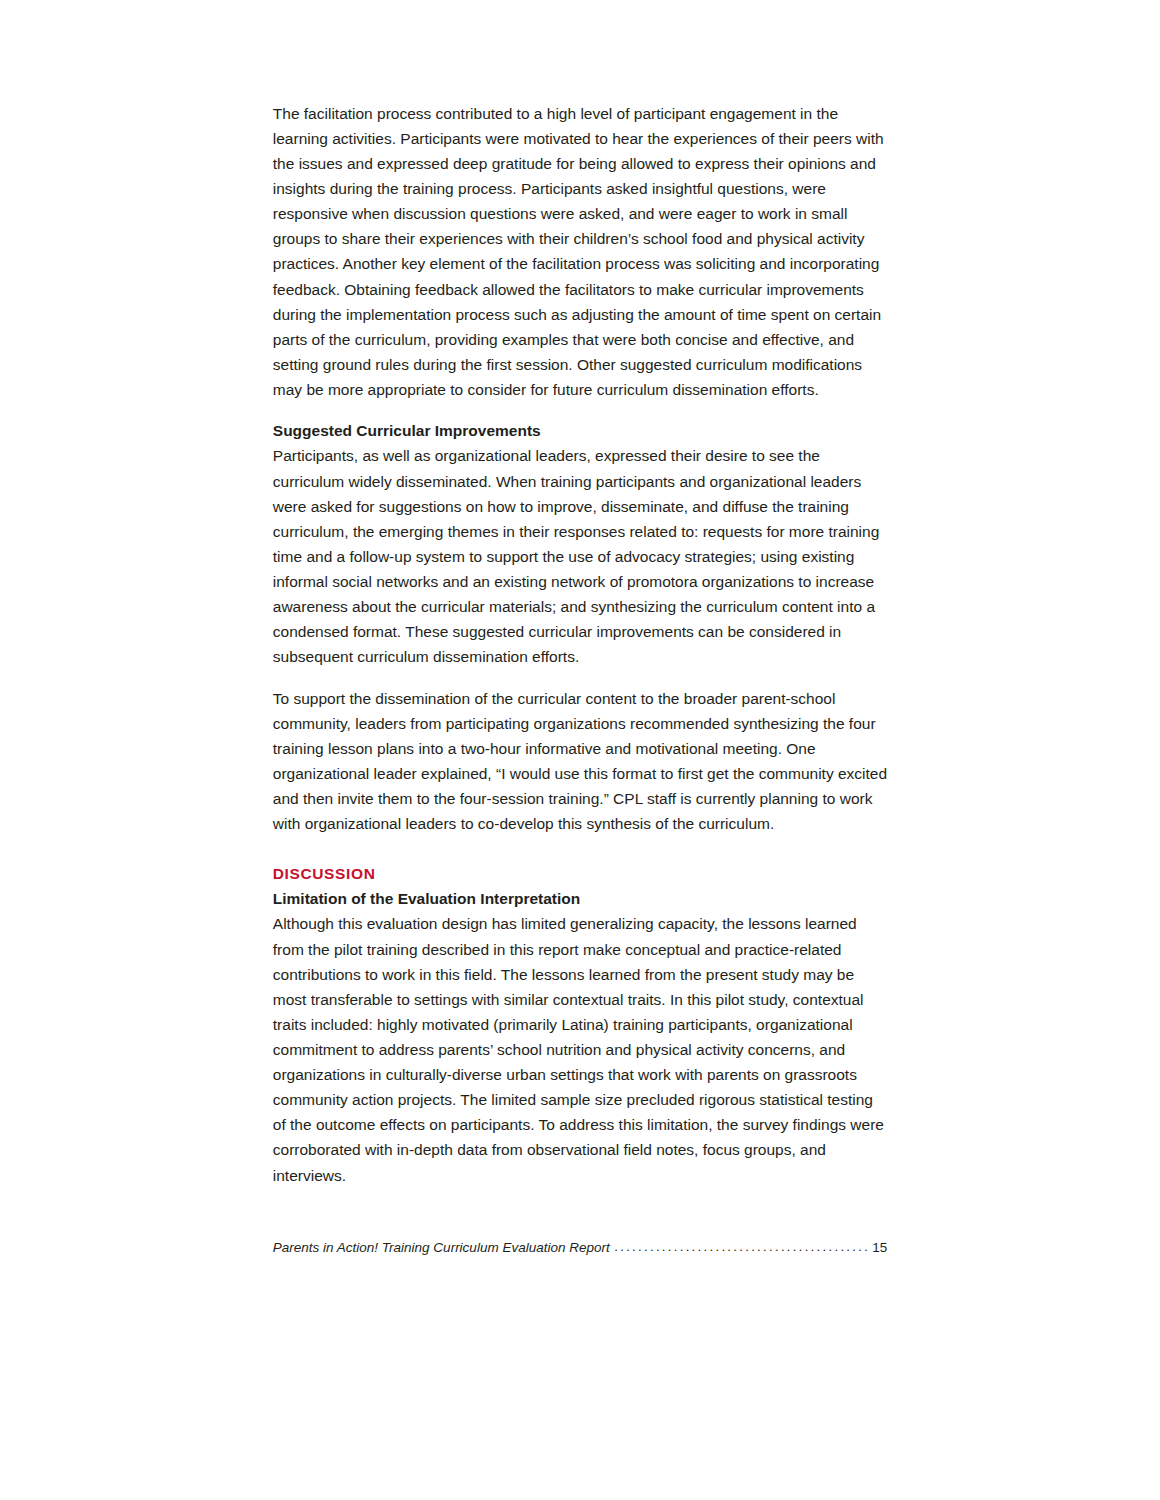The facilitation process contributed to a high level of participant engagement in the learning activities. Participants were motivated to hear the experiences of their peers with the issues and expressed deep gratitude for being allowed to express their opinions and insights during the training process. Participants asked insightful questions, were responsive when discussion questions were asked, and were eager to work in small groups to share their experiences with their children’s school food and physical activity practices. Another key element of the facilitation process was soliciting and incorporating feedback. Obtaining feedback allowed the facilitators to make curricular improvements during the implementation process such as adjusting the amount of time spent on certain parts of the curriculum, providing examples that were both concise and effective, and setting ground rules during the first session. Other suggested curriculum modifications may be more appropriate to consider for future curriculum dissemination efforts.
Suggested Curricular Improvements
Participants, as well as organizational leaders, expressed their desire to see the curriculum widely disseminated. When training participants and organizational leaders were asked for suggestions on how to improve, disseminate, and diffuse the training curriculum, the emerging themes in their responses related to: requests for more training time and a follow-up system to support the use of advocacy strategies; using existing informal social networks and an existing network of promotora organizations to increase awareness about the curricular materials; and synthesizing the curriculum content into a condensed format. These suggested curricular improvements can be considered in subsequent curriculum dissemination efforts.
To support the dissemination of the curricular content to the broader parent-school community, leaders from participating organizations recommended synthesizing the four training lesson plans into a two-hour informative and motivational meeting. One organizational leader explained, “I would use this format to first get the community excited and then invite them to the four-session training.” CPL staff is currently planning to work with organizational leaders to co-develop this synthesis of the curriculum.
Discussion
Limitation of the Evaluation Interpretation
Although this evaluation design has limited generalizing capacity, the lessons learned from the pilot training described in this report make conceptual and practice-related contributions to work in this field. The lessons learned from the present study may be most transferable to settings with similar contextual traits. In this pilot study, contextual traits included: highly motivated (primarily Latina) training participants, organizational commitment to address parents’ school nutrition and physical activity concerns, and organizations in culturally-diverse urban settings that work with parents on grassroots community action projects. The limited sample size precluded rigorous statistical testing of the outcome effects on participants. To address this limitation, the survey findings were corroborated with in-depth data from observational field notes, focus groups, and interviews.
Parents in Action! Training Curriculum Evaluation Report ................................................................................................................... 15